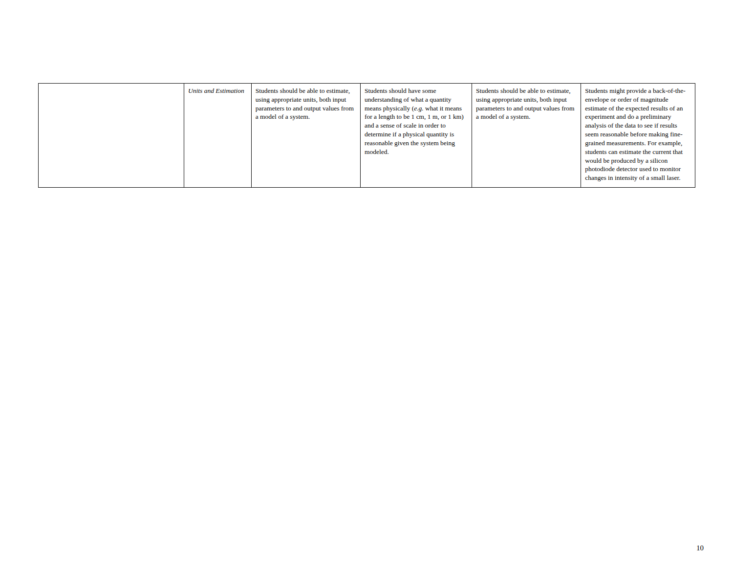| | Units and Estimation | Students should be able to estimate, using appropriate units, both input parameters to and output values from a model of a system. | Students should have some understanding of what a quantity means physically ( e.g. what it means for a length to be 1 cm, 1 m, or 1 km) and a sense of scale in order to determine if a physical quantity is reasonable given the system being modeled. | Students should be able to estimate, using appropriate units, both input parameters to and output values from a model of a system. | Students might provide a back-of-the-envelope or order of magnitude estimate of the expected results of an experiment and do a preliminary analysis of the data to see if results seem reasonable before making fine-grained measurements. For example, students can estimate the current that would be produced by a silicon photodiode detector used to monitor changes in intensity of a small laser. |
10